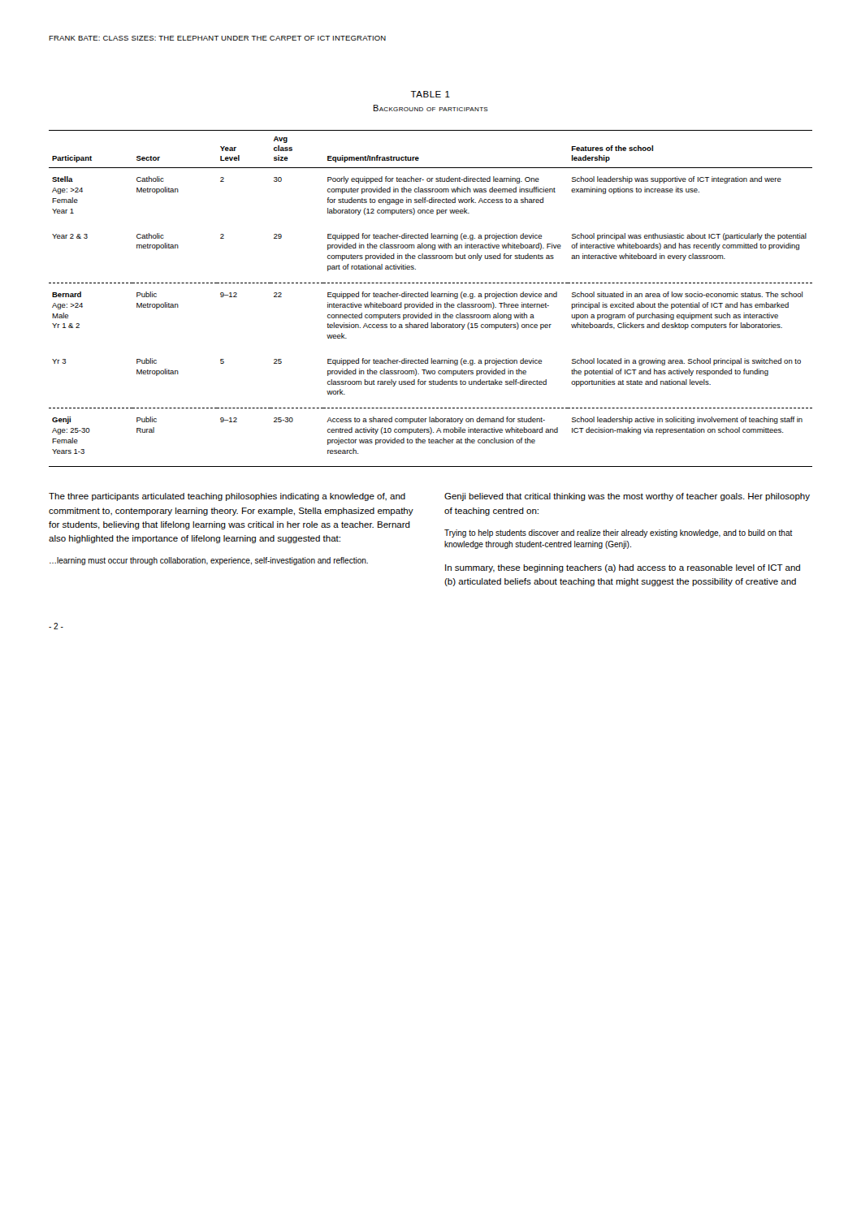Frank bate: class sizes: The elephant under the carpet of ICT integration
TABLE 1
Background of participants
| Participant | Sector | Year Level | Avg class size | Equipment/Infrastructure | Features of the school leadership |
| --- | --- | --- | --- | --- | --- |
| Stella Age: >24 Female Year 1 | Catholic Metropolitan | 2 | 30 | Poorly equipped for teacher- or student-directed learning. One computer provided in the classroom which was deemed insufficient for students to engage in self-directed work. Access to a shared laboratory (12 computers) once per week. | School leadership was supportive of ICT integration and were examining options to increase its use. |
| Year 2 & 3 | Catholic metropolitan | 2 | 29 | Equipped for teacher-directed learning (e.g. a projection device provided in the classroom along with an interactive whiteboard). Five computers provided in the classroom but only used for students as part of rotational activities. | School principal was enthusiastic about ICT (particularly the potential of interactive whiteboards) and has recently committed to providing an interactive whiteboard in every classroom. |
| Bernard Age: >24 Male Yr 1 & 2 | Public Metropolitan | 9–12 | 22 | Equipped for teacher-directed learning (e.g. a projection device and interactive whiteboard provided in the classroom). Three internet-connected computers provided in the classroom along with a television. Access to a shared laboratory (15 computers) once per week. | School situated in an area of low socio-economic status. The school principal is excited about the potential of ICT and has embarked upon a program of purchasing equipment such as interactive whiteboards, Clickers and desktop computers for laboratories. |
| Yr 3 | Public Metropolitan | 5 | 25 | Equipped for teacher-directed learning (e.g. a projection device provided in the classroom). Two computers provided in the classroom but rarely used for students to undertake self-directed work. | School located in a growing area. School principal is switched on to the potential of ICT and has actively responded to funding opportunities at state and national levels. |
| Genji Age: 25-30 Female Years 1-3 | Public Rural | 9–12 | 25-30 | Access to a shared computer laboratory on demand for student-centred activity (10 computers). A mobile interactive whiteboard and projector was provided to the teacher at the conclusion of the research. | School leadership active in soliciting involvement of teaching staff in ICT decision-making via representation on school committees. |
The three participants articulated teaching philosophies indicating a knowledge of, and commitment to, contemporary learning theory. For example, Stella emphasized empathy for students, believing that lifelong learning was critical in her role as a teacher. Bernard also highlighted the importance of lifelong learning and suggested that:
…learning must occur through collaboration, experience, self-investigation and reflection.
Genji believed that critical thinking was the most worthy of teacher goals. Her philosophy of teaching centred on:
Trying to help students discover and realize their already existing knowledge, and to build on that knowledge through student-centred learning (Genji).
In summary, these beginning teachers (a) had access to a reasonable level of ICT and (b) articulated beliefs about teaching that might suggest the possibility of creative and
- 2 -